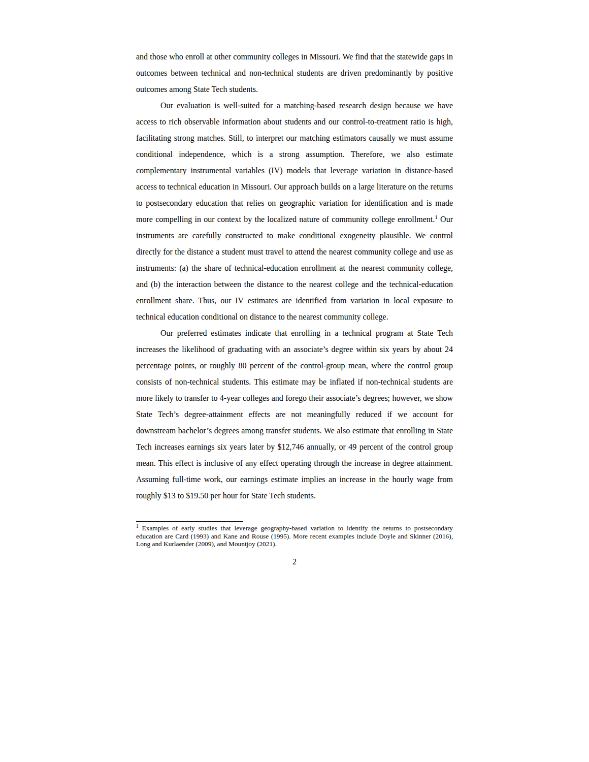and those who enroll at other community colleges in Missouri. We find that the statewide gaps in outcomes between technical and non-technical students are driven predominantly by positive outcomes among State Tech students.
Our evaluation is well-suited for a matching-based research design because we have access to rich observable information about students and our control-to-treatment ratio is high, facilitating strong matches. Still, to interpret our matching estimators causally we must assume conditional independence, which is a strong assumption. Therefore, we also estimate complementary instrumental variables (IV) models that leverage variation in distance-based access to technical education in Missouri. Our approach builds on a large literature on the returns to postsecondary education that relies on geographic variation for identification and is made more compelling in our context by the localized nature of community college enrollment.1 Our instruments are carefully constructed to make conditional exogeneity plausible. We control directly for the distance a student must travel to attend the nearest community college and use as instruments: (a) the share of technical-education enrollment at the nearest community college, and (b) the interaction between the distance to the nearest college and the technical-education enrollment share. Thus, our IV estimates are identified from variation in local exposure to technical education conditional on distance to the nearest community college.
Our preferred estimates indicate that enrolling in a technical program at State Tech increases the likelihood of graduating with an associate’s degree within six years by about 24 percentage points, or roughly 80 percent of the control-group mean, where the control group consists of non-technical students. This estimate may be inflated if non-technical students are more likely to transfer to 4-year colleges and forego their associate’s degrees; however, we show State Tech’s degree-attainment effects are not meaningfully reduced if we account for downstream bachelor’s degrees among transfer students. We also estimate that enrolling in State Tech increases earnings six years later by $12,746 annually, or 49 percent of the control group mean. This effect is inclusive of any effect operating through the increase in degree attainment. Assuming full-time work, our earnings estimate implies an increase in the hourly wage from roughly $13 to $19.50 per hour for State Tech students.
1 Examples of early studies that leverage geography-based variation to identify the returns to postsecondary education are Card (1993) and Kane and Rouse (1995). More recent examples include Doyle and Skinner (2016), Long and Kurlaender (2009), and Mountjoy (2021).
2